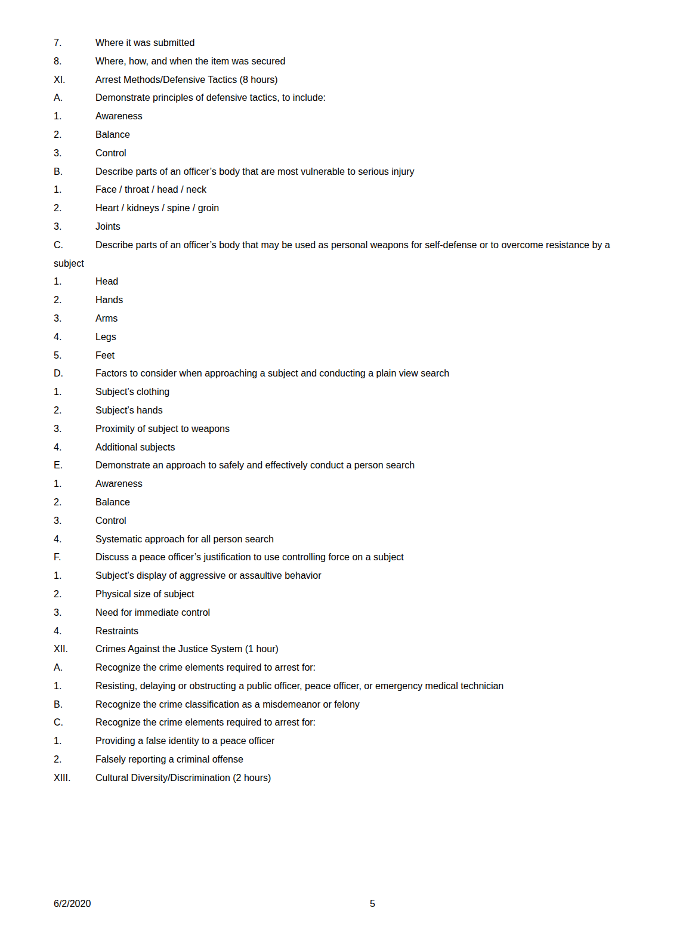| 7. | Where it was submitted |
| 8. | Where, how, and when the item was secured |
| XI. | Arrest Methods/Defensive Tactics (8 hours) |
| A. | Demonstrate principles of defensive tactics, to include: |
| 1. | Awareness |
| 2. | Balance |
| 3. | Control |
| B. | Describe parts of an officer’s body that are most vulnerable to serious injury |
| 1. | Face / throat / head / neck |
| 2. | Heart / kidneys / spine / groin |
| 3. | Joints |
| C. | Describe parts of an officer’s body that may be used as personal weapons for self-defense or to overcome resistance by a |
subject
| 1. | Head |
| 2. | Hands |
| 3. | Arms |
| 4. | Legs |
| 5. | Feet |
| D. | Factors to consider when approaching a subject and conducting a plain view search |
| 1. | Subject’s clothing |
| 2. | Subject’s hands |
| 3. | Proximity of subject to weapons |
| 4. | Additional subjects |
| E. | Demonstrate an approach to safely and effectively conduct a person search |
| 1. | Awareness |
| 2. | Balance |
| 3. | Control |
| 4. | Systematic approach for all person search |
| F. | Discuss a peace officer’s justification to use controlling force on a subject |
| 1. | Subject’s display of aggressive or assaultive behavior |
| 2. | Physical size of subject |
| 3. | Need for immediate control |
| 4. | Restraints |
| XII. | Crimes Against the Justice System (1 hour) |
| A. | Recognize the crime elements required to arrest for: |
| 1. | Resisting, delaying or obstructing a public officer, peace officer, or emergency medical technician |
| B. | Recognize the crime classification as a misdemeanor or felony |
| C. | Recognize the crime elements required to arrest for: |
| 1. | Providing a false identity to a peace officer |
| 2. | Falsely reporting a criminal offense |
| XIII. | Cultural Diversity/Discrimination (2 hours) |
6/2/2020 5